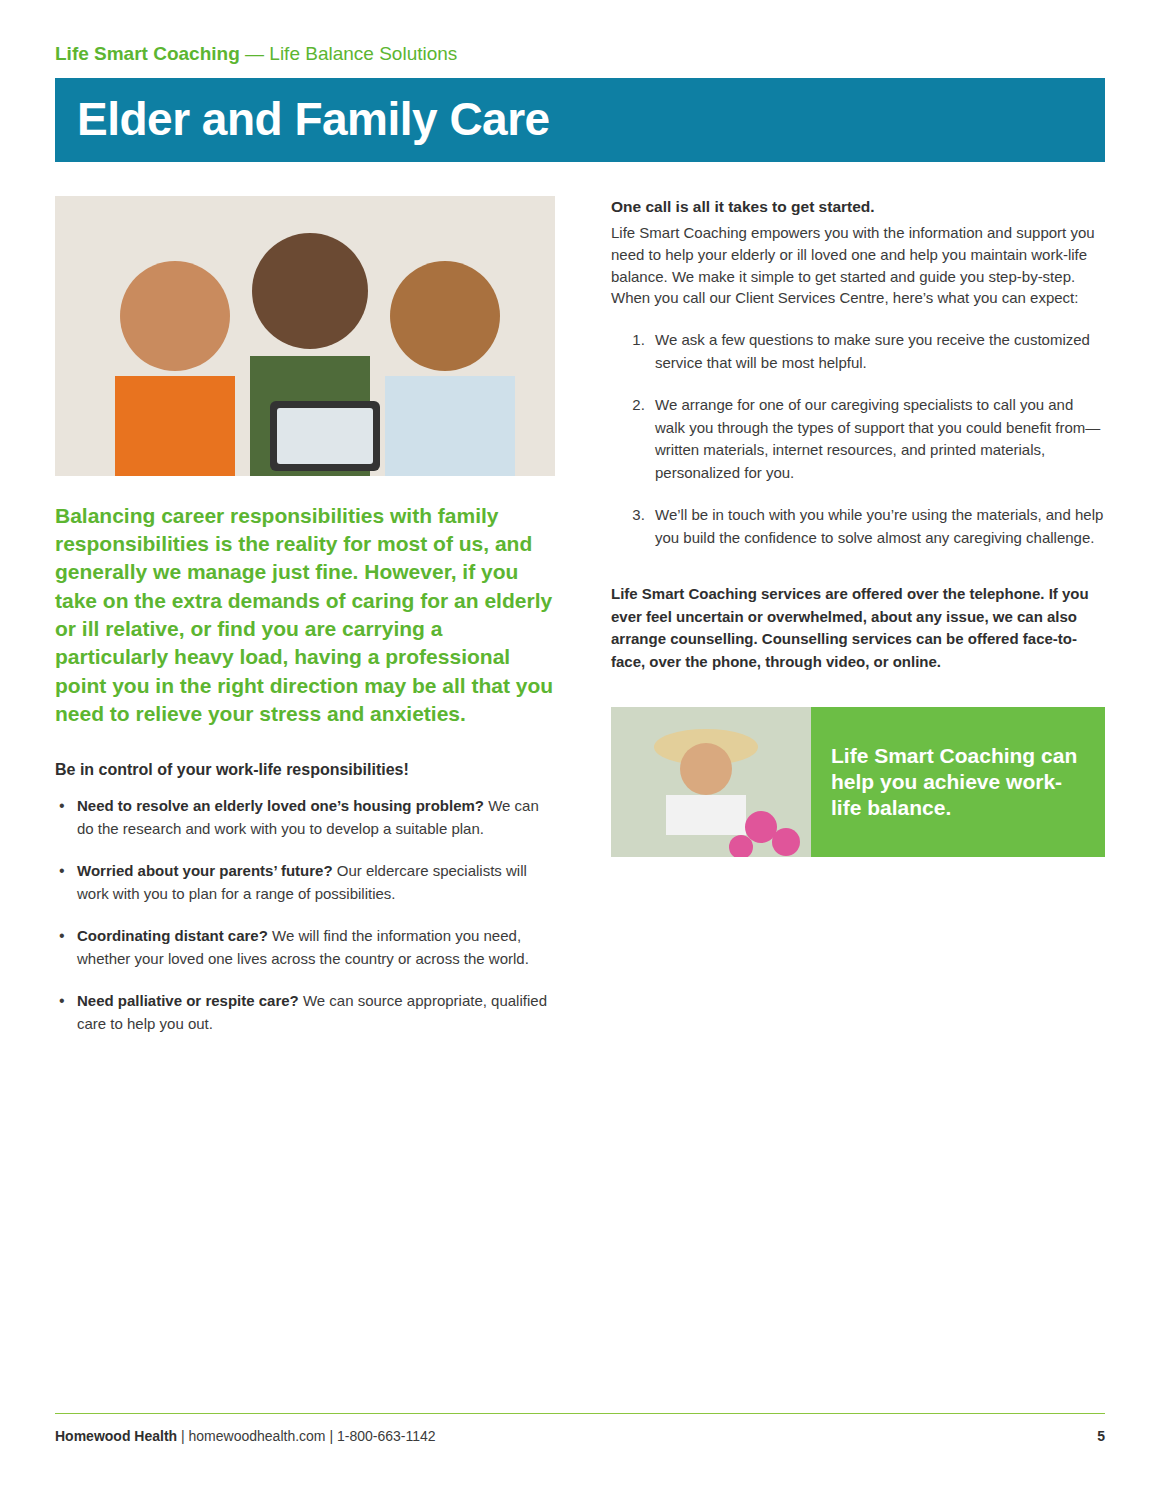Life Smart Coaching — Life Balance Solutions
Elder and Family Care
Balancing career responsibilities with family responsibilities is the reality for most of us, and generally we manage just fine. However, if you take on the extra demands of caring for an elderly or ill relative, or find you are carrying a particularly heavy load, having a professional point you in the right direction may be all that you need to relieve your stress and anxieties.
Be in control of your work-life responsibilities!
Need to resolve an elderly loved one’s housing problem? We can do the research and work with you to develop a suitable plan.
Worried about your parents’ future? Our eldercare specialists will work with you to plan for a range of possibilities.
Coordinating distant care? We will find the information you need, whether your loved one lives across the country or across the world.
Need palliative or respite care? We can source appropriate, qualified care to help you out.
One call is all it takes to get started.
Life Smart Coaching empowers you with the information and support you need to help your elderly or ill loved one and help you maintain work-life balance. We make it simple to get started and guide you step-by-step. When you call our Client Services Centre, here’s what you can expect:
We ask a few questions to make sure you receive the customized service that will be most helpful.
We arrange for one of our caregiving specialists to call you and walk you through the types of support that you could benefit from—written materials, internet resources, and printed materials, personalized for you.
We’ll be in touch with you while you’re using the materials, and help you build the confidence to solve almost any caregiving challenge.
Life Smart Coaching services are offered over the telephone. If you ever feel uncertain or overwhelmed, about any issue, we can also arrange counselling. Counselling services can be offered face-to-face, over the phone, through video, or online.
Life Smart Coaching can help you achieve work-life balance.
Homewood Health | homewoodhealth.com | 1-800-663-1142
5